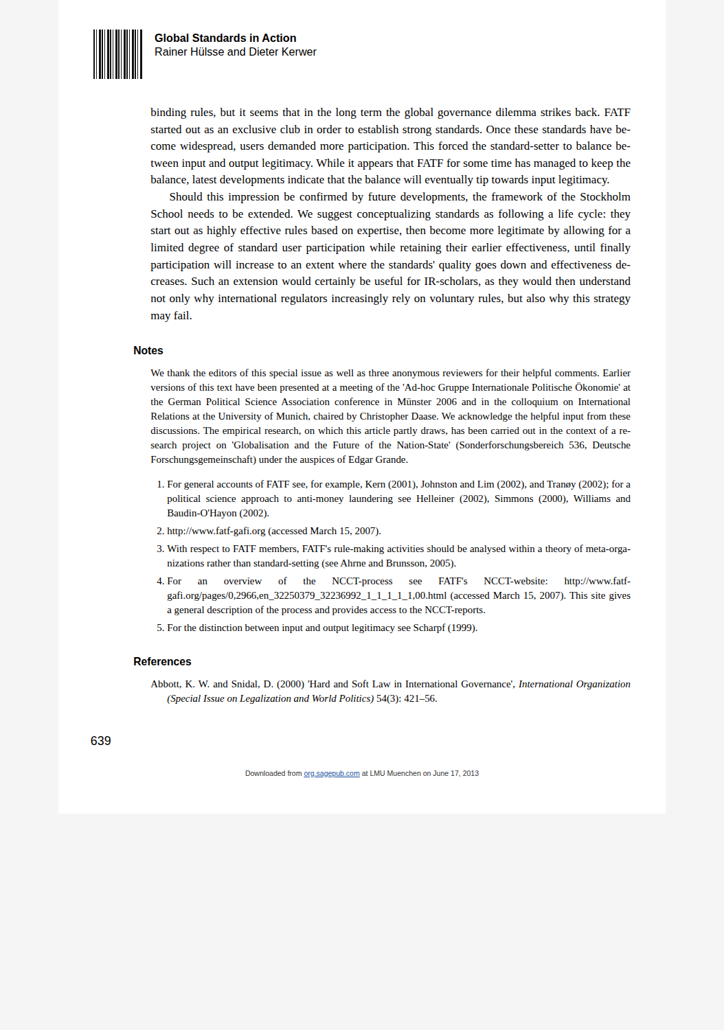Global Standards in Action
Rainer Hülsse and Dieter Kerwer
binding rules, but it seems that in the long term the global governance dilemma strikes back. FATF started out as an exclusive club in order to establish strong standards. Once these standards have become widespread, users demanded more participation. This forced the standard-setter to balance between input and output legitimacy. While it appears that FATF for some time has managed to keep the balance, latest developments indicate that the balance will eventually tip towards input legitimacy.
Should this impression be confirmed by future developments, the framework of the Stockholm School needs to be extended. We suggest conceptualizing standards as following a life cycle: they start out as highly effective rules based on expertise, then become more legitimate by allowing for a limited degree of standard user participation while retaining their earlier effectiveness, until finally participation will increase to an extent where the standards' quality goes down and effectiveness decreases. Such an extension would certainly be useful for IR-scholars, as they would then understand not only why international regulators increasingly rely on voluntary rules, but also why this strategy may fail.
Notes
We thank the editors of this special issue as well as three anonymous reviewers for their helpful comments. Earlier versions of this text have been presented at a meeting of the 'Ad-hoc Gruppe Internationale Politische Ökonomie' at the German Political Science Association conference in Münster 2006 and in the colloquium on International Relations at the University of Munich, chaired by Christopher Daase. We acknowledge the helpful input from these discussions. The empirical research, on which this article partly draws, has been carried out in the context of a research project on 'Globalisation and the Future of the Nation-State' (Sonderforschungsbereich 536, Deutsche Forschungsgemeinschaft) under the auspices of Edgar Grande.
For general accounts of FATF see, for example, Kern (2001), Johnston and Lim (2002), and Tranøy (2002); for a political science approach to anti-money laundering see Helleiner (2002), Simmons (2000), Williams and Baudin-O'Hayon (2002).
http://www.fatf-gafi.org (accessed March 15, 2007).
With respect to FATF members, FATF's rule-making activities should be analysed within a theory of meta-organizations rather than standard-setting (see Ahrne and Brunsson, 2005).
For an overview of the NCCT-process see FATF's NCCT-website: http://www.fatf-gafi.org/pages/0,2966,en_32250379_32236992_1_1_1_1_1,00.html (accessed March 15, 2007). This site gives a general description of the process and provides access to the NCCT-reports.
For the distinction between input and output legitimacy see Scharpf (1999).
References
Abbott, K. W. and Snidal, D. (2000) 'Hard and Soft Law in International Governance', International Organization (Special Issue on Legalization and World Politics) 54(3): 421–56.
639
Downloaded from org.sagepub.com at LMU Muenchen on June 17, 2013